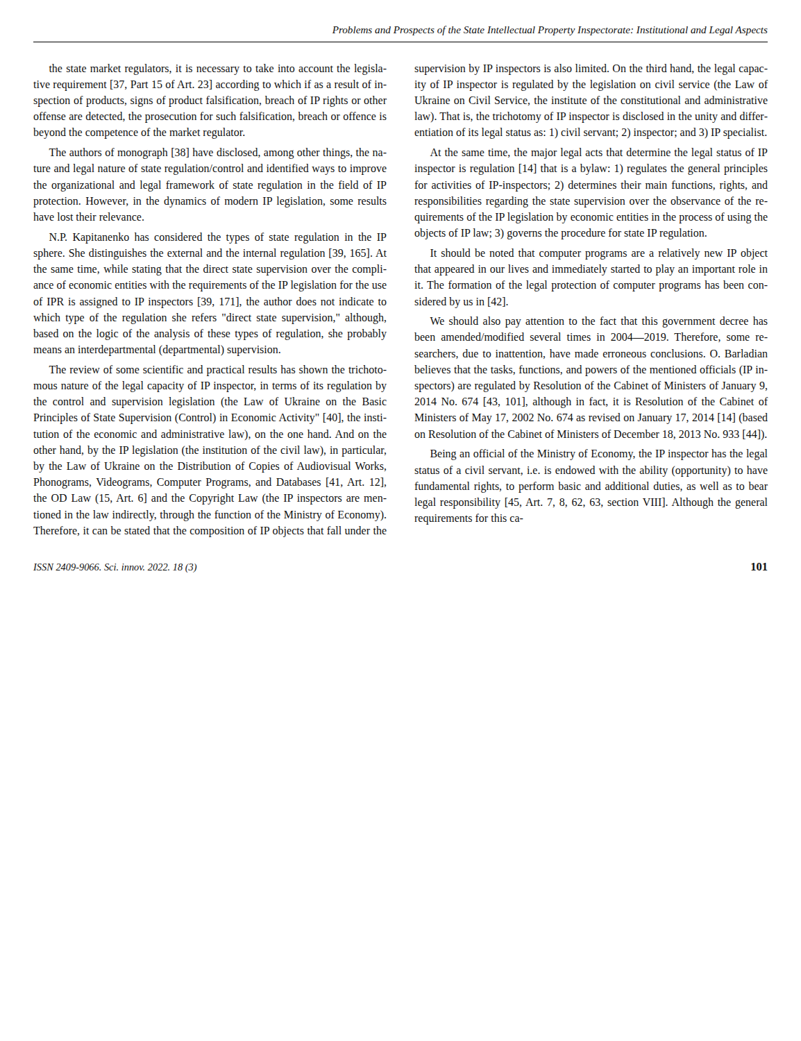Problems and Prospects of the State Intellectual Property Inspectorate: Institutional and Legal Aspects
the state market regulators, it is necessary to take into account the legislative requirement [37, Part 15 of Art. 23] according to which if as a result of inspection of products, signs of product falsification, breach of IP rights or other offense are detected, the prosecution for such falsification, breach or offence is beyond the competence of the market regulator.
The authors of monograph [38] have disclosed, among other things, the nature and legal nature of state regulation/control and identified ways to improve the organizational and legal framework of state regulation in the field of IP protection. However, in the dynamics of modern IP legislation, some results have lost their relevance.
N.P. Kapitanenko has considered the types of state regulation in the IP sphere. She distinguishes the external and the internal regulation [39, 165]. At the same time, while stating that the direct state supervision over the compliance of economic entities with the requirements of the IP legislation for the use of IPR is assigned to IP inspectors [39, 171], the author does not indicate to which type of the regulation she refers "direct state supervision," although, based on the logic of the analysis of these types of regulation, she probably means an interdepartmental (departmental) supervision.
The review of some scientific and practical results has shown the trichotomous nature of the legal capacity of IP inspector, in terms of its regulation by the control and supervision legislation (the Law of Ukraine on the Basic Principles of State Supervision (Control) in Economic Activity" [40], the institution of the economic and administrative law), on the one hand. And on the other hand, by the IP legislation (the institution of the civil law), in particular, by the Law of Ukraine on the Distribution of Copies of Audiovisual Works, Phonograms, Videograms, Computer Programs, and Databases [41, Art. 12], the OD Law (15, Art. 6] and the Copyright Law (the IP inspectors are mentioned in the law indirectly, through the function of the Ministry of Economy). Therefore, it can be stated that the composition of IP objects that fall under the supervision by IP inspectors is also limited. On the third hand, the legal capacity of IP inspector is regulated by the legislation on civil service (the Law of Ukraine on Civil Service, the institute of the constitutional and administrative law). That is, the trichotomy of IP inspector is disclosed in the unity and differentiation of its legal status as: 1) civil servant; 2) inspector; and 3) IP specialist.
At the same time, the major legal acts that determine the legal status of IP inspector is regulation [14] that is a bylaw: 1) regulates the general principles for activities of IP-inspectors; 2) determines their main functions, rights, and responsibilities regarding the state supervision over the observance of the requirements of the IP legislation by economic entities in the process of using the objects of IP law; 3) governs the procedure for state IP regulation.
It should be noted that computer programs are a relatively new IP object that appeared in our lives and immediately started to play an important role in it. The formation of the legal protection of computer programs has been considered by us in [42].
We should also pay attention to the fact that this government decree has been amended/modified several times in 2004—2019. Therefore, some researchers, due to inattention, have made erroneous conclusions. O. Barladian believes that the tasks, functions, and powers of the mentioned officials (IP inspectors) are regulated by Resolution of the Cabinet of Ministers of January 9, 2014 No. 674 [43, 101], although in fact, it is Resolution of the Cabinet of Ministers of May 17, 2002 No. 674 as revised on January 17, 2014 [14] (based on Resolution of the Cabinet of Ministers of December 18, 2013 No. 933 [44]).
Being an official of the Ministry of Economy, the IP inspector has the legal status of a civil servant, i.e. is endowed with the ability (opportunity) to have fundamental rights, to perform basic and additional duties, as well as to bear legal responsibility [45, Art. 7, 8, 62, 63, section VIII]. Although the general requirements for this ca-
ISSN 2409-9066. Sci. innov. 2022. 18 (3) 101